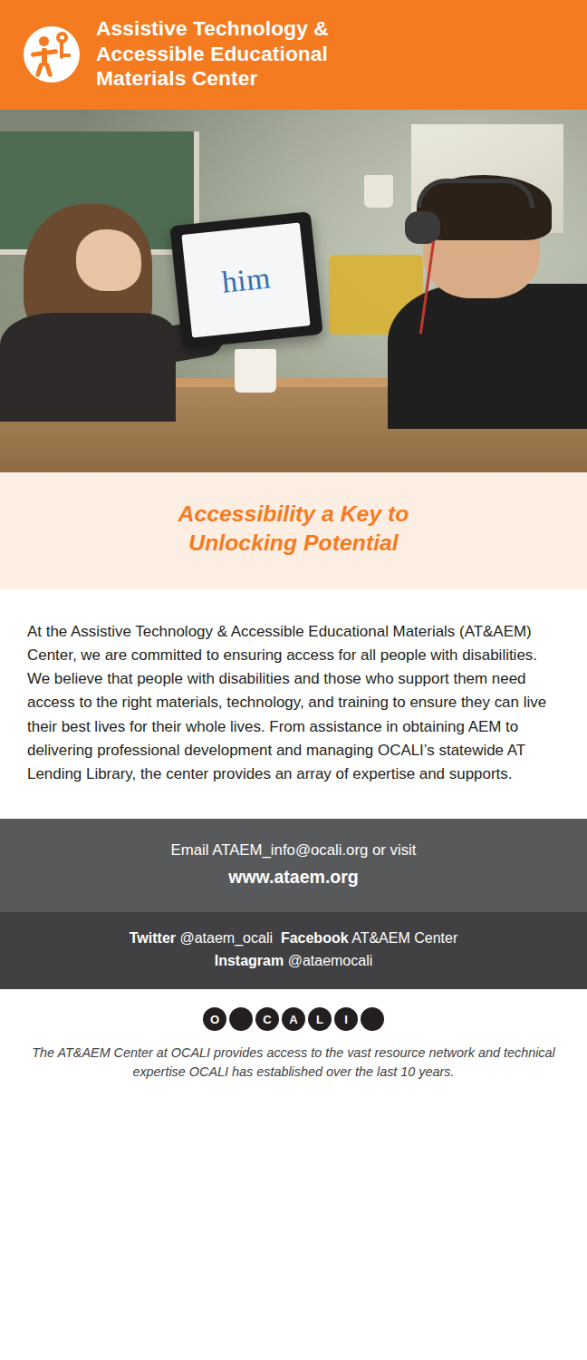Assistive Technology &
Accessible Educational
Materials Center
him
Accessibility a Key to
Unlocking Potential
At the Assistive Technology & Accessible Educational Materials (AT&AEM) Center, we are committed to ensuring access for all people with disabilities. We believe that people with disabilities and those who support them need access to the right materials, technology, and training to ensure they can live their best lives for their whole lives. From assistance in obtaining AEM to delivering professional development and managing OCALI’s statewide AT Lending Library, the center provides an array of expertise and supports.
Email ATAEM_info@ocali.org or visit www.ataem.org
Twitter @ataem_ocali Facebook AT&AEM Center
Instagram @ataemocali
O•CALI•
The AT&AEM Center at OCALI provides access to the vast resource network and technical expertise OCALI has established over the last 10 years.